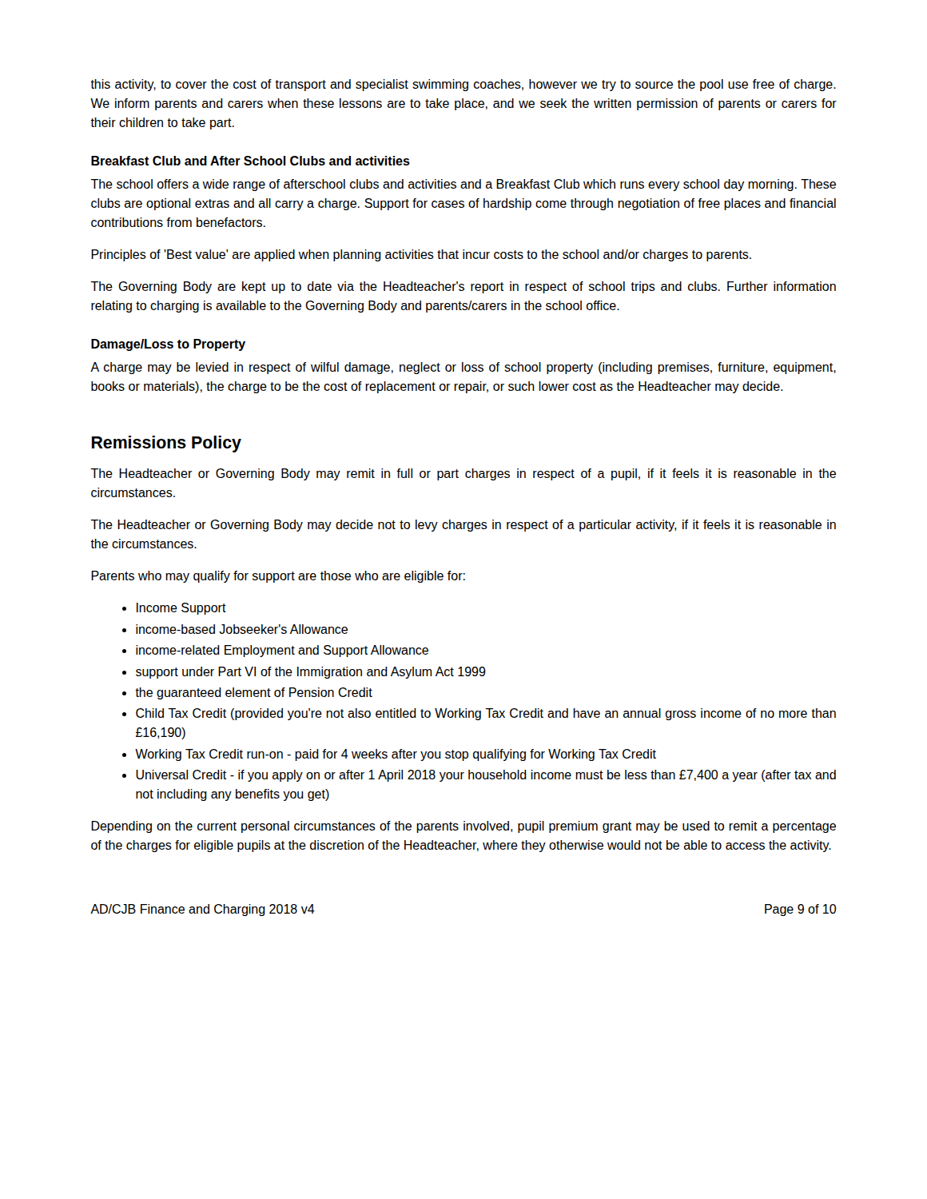this activity, to cover the cost of transport and specialist swimming coaches, however we try to source the pool use free of charge. We inform parents and carers when these lessons are to take place, and we seek the written permission of parents or carers for their children to take part.
Breakfast Club and After School Clubs and activities
The school offers a wide range of afterschool clubs and activities and a Breakfast Club which runs every school day morning. These clubs are optional extras and all carry a charge. Support for cases of hardship come through negotiation of free places and financial contributions from benefactors.
Principles of 'Best value' are applied when planning activities that incur costs to the school and/or charges to parents.
The Governing Body are kept up to date via the Headteacher's report in respect of school trips and clubs. Further information relating to charging is available to the Governing Body and parents/carers in the school office.
Damage/Loss to Property
A charge may be levied in respect of wilful damage, neglect or loss of school property (including premises, furniture, equipment, books or materials), the charge to be the cost of replacement or repair, or such lower cost as the Headteacher may decide.
Remissions Policy
The Headteacher or Governing Body may remit in full or part charges in respect of a pupil, if it feels it is reasonable in the circumstances.
The Headteacher or Governing Body may decide not to levy charges in respect of a particular activity, if it feels it is reasonable in the circumstances.
Parents who may qualify for support are those who are eligible for:
Income Support
income-based Jobseeker's Allowance
income-related Employment and Support Allowance
support under Part VI of the Immigration and Asylum Act 1999
the guaranteed element of Pension Credit
Child Tax Credit (provided you're not also entitled to Working Tax Credit and have an annual gross income of no more than £16,190)
Working Tax Credit run-on - paid for 4 weeks after you stop qualifying for Working Tax Credit
Universal Credit - if you apply on or after 1 April 2018 your household income must be less than £7,400 a year (after tax and not including any benefits you get)
Depending on the current personal circumstances of the parents involved, pupil premium grant may be used to remit a percentage of the charges for eligible pupils at the discretion of the Headteacher, where they otherwise would not be able to access the activity.
AD/CJB Finance and Charging 2018 v4 Page 9 of 10